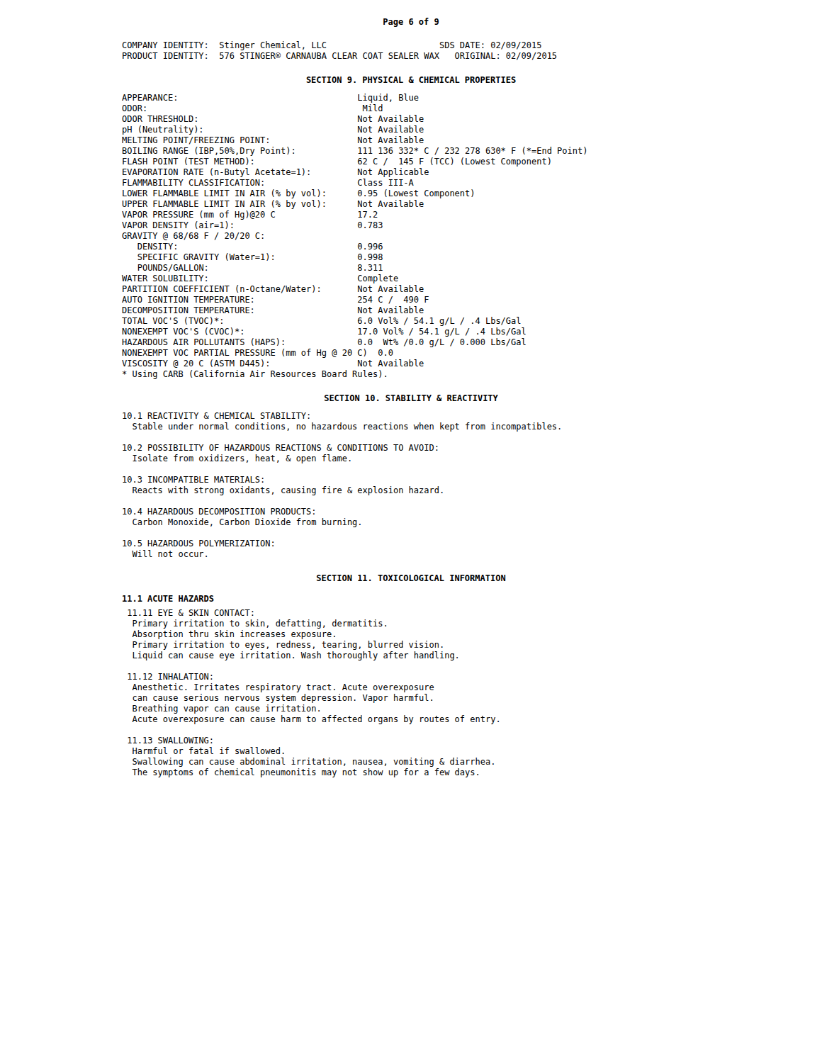Page 6 of 9
COMPANY IDENTITY:  Stinger Chemical, LLC                      SDS DATE: 02/09/2015
PRODUCT IDENTITY:  576 STINGER® CARNAUBA CLEAR COAT SEALER WAX   ORIGINAL: 02/09/2015
SECTION 9. PHYSICAL & CHEMICAL PROPERTIES
APPEARANCE:                                   Liquid, Blue
ODOR:                                          Mild
ODOR THRESHOLD:                               Not Available
pH (Neutrality):                              Not Available
MELTING POINT/FREEZING POINT:                 Not Available
BOILING RANGE (IBP,50%,Dry Point):            111 136 332* C / 232 278 630* F (*=End Point)
FLASH POINT (TEST METHOD):                    62 C /  145 F (TCC) (Lowest Component)
EVAPORATION RATE (n-Butyl Acetate=1):         Not Applicable
FLAMMABILITY CLASSIFICATION:                  Class III-A
LOWER FLAMMABLE LIMIT IN AIR (% by vol):      0.95 (Lowest Component)
UPPER FLAMMABLE LIMIT IN AIR (% by vol):      Not Available
VAPOR PRESSURE (mm of Hg)@20 C                17.2
VAPOR DENSITY (air=1):                        0.783
GRAVITY @ 68/68 F / 20/20 C:
   DENSITY:                                   0.996
   SPECIFIC GRAVITY (Water=1):                0.998
   POUNDS/GALLON:                             8.311
WATER SOLUBILITY:                             Complete
PARTITION COEFFICIENT (n-Octane/Water):       Not Available
AUTO IGNITION TEMPERATURE:                    254 C /  490 F
DECOMPOSITION TEMPERATURE:                    Not Available
TOTAL VOC'S (TVOC)*:                          6.0 Vol% / 54.1 g/L / .4 Lbs/Gal
NONEXEMPT VOC'S (CVOC)*:                      17.0 Vol% / 54.1 g/L / .4 Lbs/Gal
HAZARDOUS AIR POLLUTANTS (HAPS):              0.0  Wt% /0.0 g/L / 0.000 Lbs/Gal
NONEXEMPT VOC PARTIAL PRESSURE (mm of Hg @ 20 C)  0.0
VISCOSITY @ 20 C (ASTM D445):                 Not Available
* Using CARB (California Air Resources Board Rules).
SECTION 10. STABILITY & REACTIVITY
10.1 REACTIVITY & CHEMICAL STABILITY:
  Stable under normal conditions, no hazardous reactions when kept from incompatibles.

10.2 POSSIBILITY OF HAZARDOUS REACTIONS & CONDITIONS TO AVOID:
  Isolate from oxidizers, heat, & open flame.

10.3 INCOMPATIBLE MATERIALS:
  Reacts with strong oxidants, causing fire & explosion hazard.

10.4 HAZARDOUS DECOMPOSITION PRODUCTS:
  Carbon Monoxide, Carbon Dioxide from burning.

10.5 HAZARDOUS POLYMERIZATION:
  Will not occur.
SECTION 11. TOXICOLOGICAL INFORMATION
11.1 ACUTE HAZARDS
 11.11 EYE & SKIN CONTACT:
  Primary irritation to skin, defatting, dermatitis.
  Absorption thru skin increases exposure.
  Primary irritation to eyes, redness, tearing, blurred vision.
  Liquid can cause eye irritation. Wash thoroughly after handling.

 11.12 INHALATION:
  Anesthetic. Irritates respiratory tract. Acute overexposure
  can cause serious nervous system depression. Vapor harmful.
  Breathing vapor can cause irritation.
  Acute overexposure can cause harm to affected organs by routes of entry.

 11.13 SWALLOWING:
  Harmful or fatal if swallowed.
  Swallowing can cause abdominal irritation, nausea, vomiting & diarrhea.
  The symptoms of chemical pneumonitis may not show up for a few days.